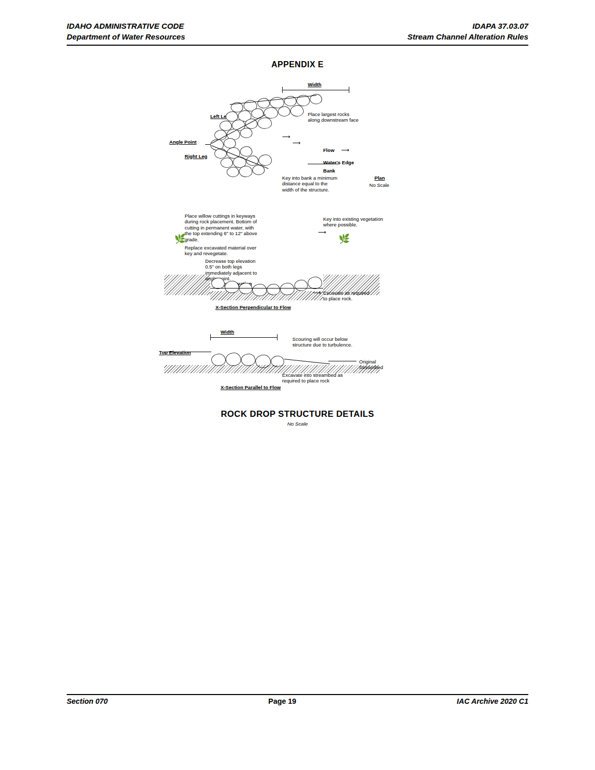IDAHO ADMINISTRATIVE CODE
Department of Water Resources
IDAPA 37.03.07
Stream Channel Alteration Rules
APPENDIX E
Width Left Leg Place largest rocks
along downstream face Angle Point Flow ⟶ ⟶ ⟶ Right Leg Water's Edge Bank Key into bank a minimum
distance equal to the
width of the structure. Plan No Scale
Place willow cuttings in keyways
during rock placement. Bottom of
cutting in permanent water, with
the top extending 6" to 12" above
grade. Key into existing vegetation
where possible. ⟶ Replace excavated material over
key and revegetate. Decrease top elevation
0.5" on both legs
immediately adjacent to
angle point. Top elevation Excavate as required
to place rock. ⟶ X-Section Perpendicular to Flow 🌿 🌿
Width Scouring will occur below
structure due to turbulence. Top Elevation Original
Streambed Excavate into streambed as
required to place rock X-Section Parallel to Flow
ROCK DROP STRUCTURE DETAILS
No Scale
Section 070
Page 19
IAC Archive 2020 C1